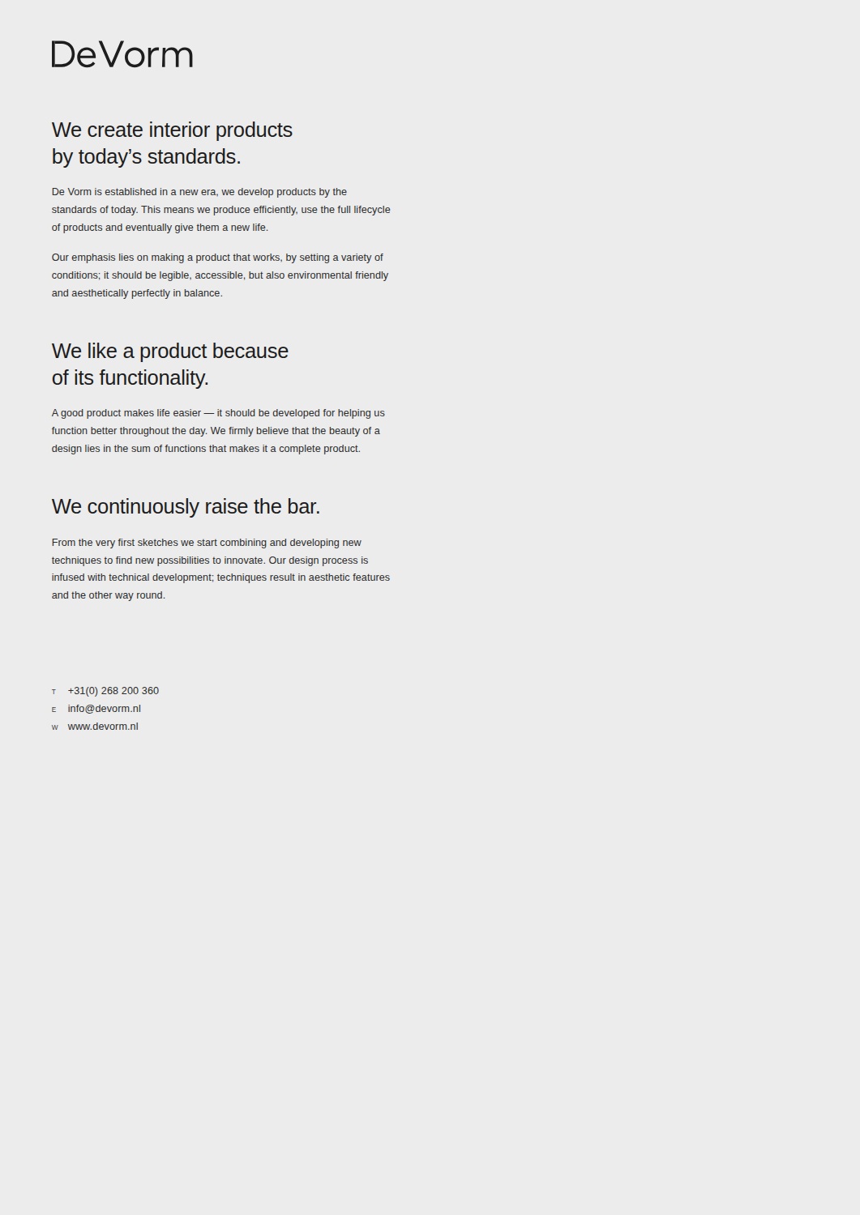We create interior products
by today’s standards.
De Vorm is established in a new era, we develop products by the standards of today. This means we produce efficiently, use the full lifecycle of products and eventually give them a new life.
Our emphasis lies on making a product that works, by setting a variety of conditions; it should be legible, accessible, but also environmental friendly and aesthetically perfectly in balance.
We like a product because
of its functionality.
A good product makes life easier — it should be developed for helping us function better throughout the day. We firmly believe that the beauty of a design lies in the sum of functions that makes it a complete product.
We continuously raise the bar.
From the very first sketches we start combining and developing new techniques to find new possibilities to innovate. Our design process is infused with technical development; techniques result in aesthetic features and the other way round.
T
+31(0) 268 200 360
E
info@devorm.nl
W
www.devorm.nl